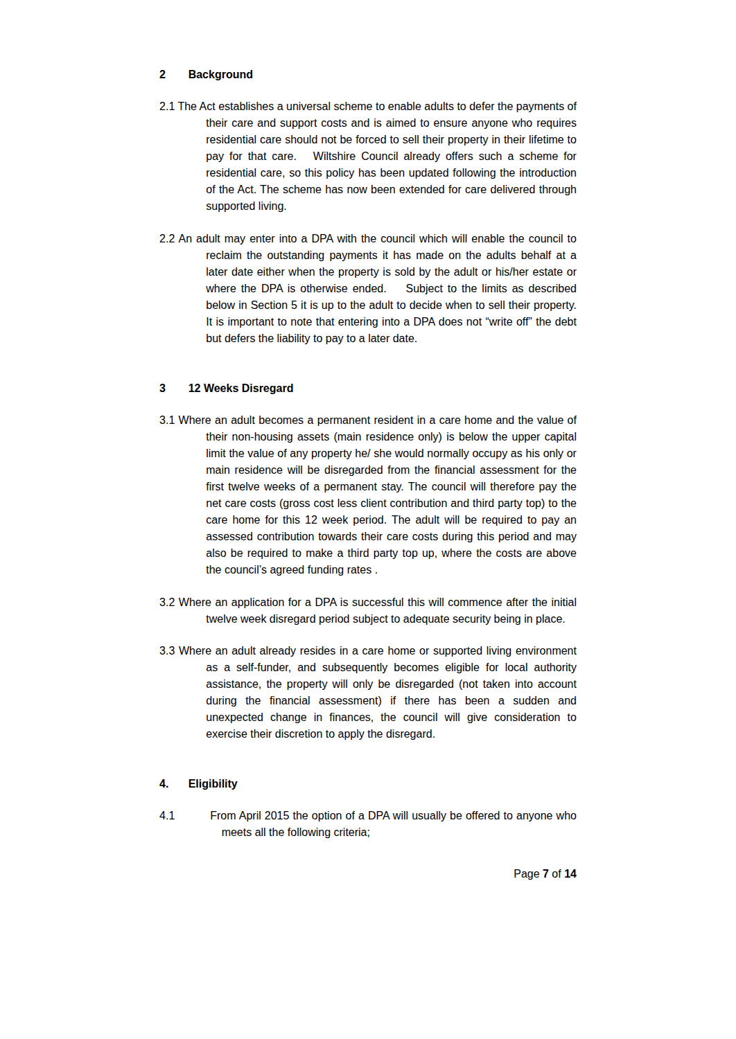2 Background
2.1 The Act establishes a universal scheme to enable adults to defer the payments of their care and support costs and is aimed to ensure anyone who requires residential care should not be forced to sell their property in their lifetime to pay for that care. Wiltshire Council already offers such a scheme for residential care, so this policy has been updated following the introduction of the Act. The scheme has now been extended for care delivered through supported living.
2.2 An adult may enter into a DPA with the council which will enable the council to reclaim the outstanding payments it has made on the adults behalf at a later date either when the property is sold by the adult or his/her estate or where the DPA is otherwise ended. Subject to the limits as described below in Section 5 it is up to the adult to decide when to sell their property. It is important to note that entering into a DPA does not “write off” the debt but defers the liability to pay to a later date.
312 Weeks Disregard
3.1 Where an adult becomes a permanent resident in a care home and the value of their non-housing assets (main residence only) is below the upper capital limit the value of any property he/ she would normally occupy as his only or main residence will be disregarded from the financial assessment for the first twelve weeks of a permanent stay. The council will therefore pay the net care costs (gross cost less client contribution and third party top) to the care home for this 12 week period. The adult will be required to pay an assessed contribution towards their care costs during this period and may also be required to make a third party top up, where the costs are above the council’s agreed funding rates .
3.2 Where an application for a DPA is successful this will commence after the initial twelve week disregard period subject to adequate security being in place.
3.3 Where an adult already resides in a care home or supported living environment as a self-funder, and subsequently becomes eligible for local authority assistance, the property will only be disregarded (not taken into account during the financial assessment) if there has been a sudden and unexpected change in finances, the council will give consideration to exercise their discretion to apply the disregard.
4. Eligibility
4.1 From April 2015 the option of a DPA will usually be offered to anyone who meets all the following criteria;
Page 7 of 14